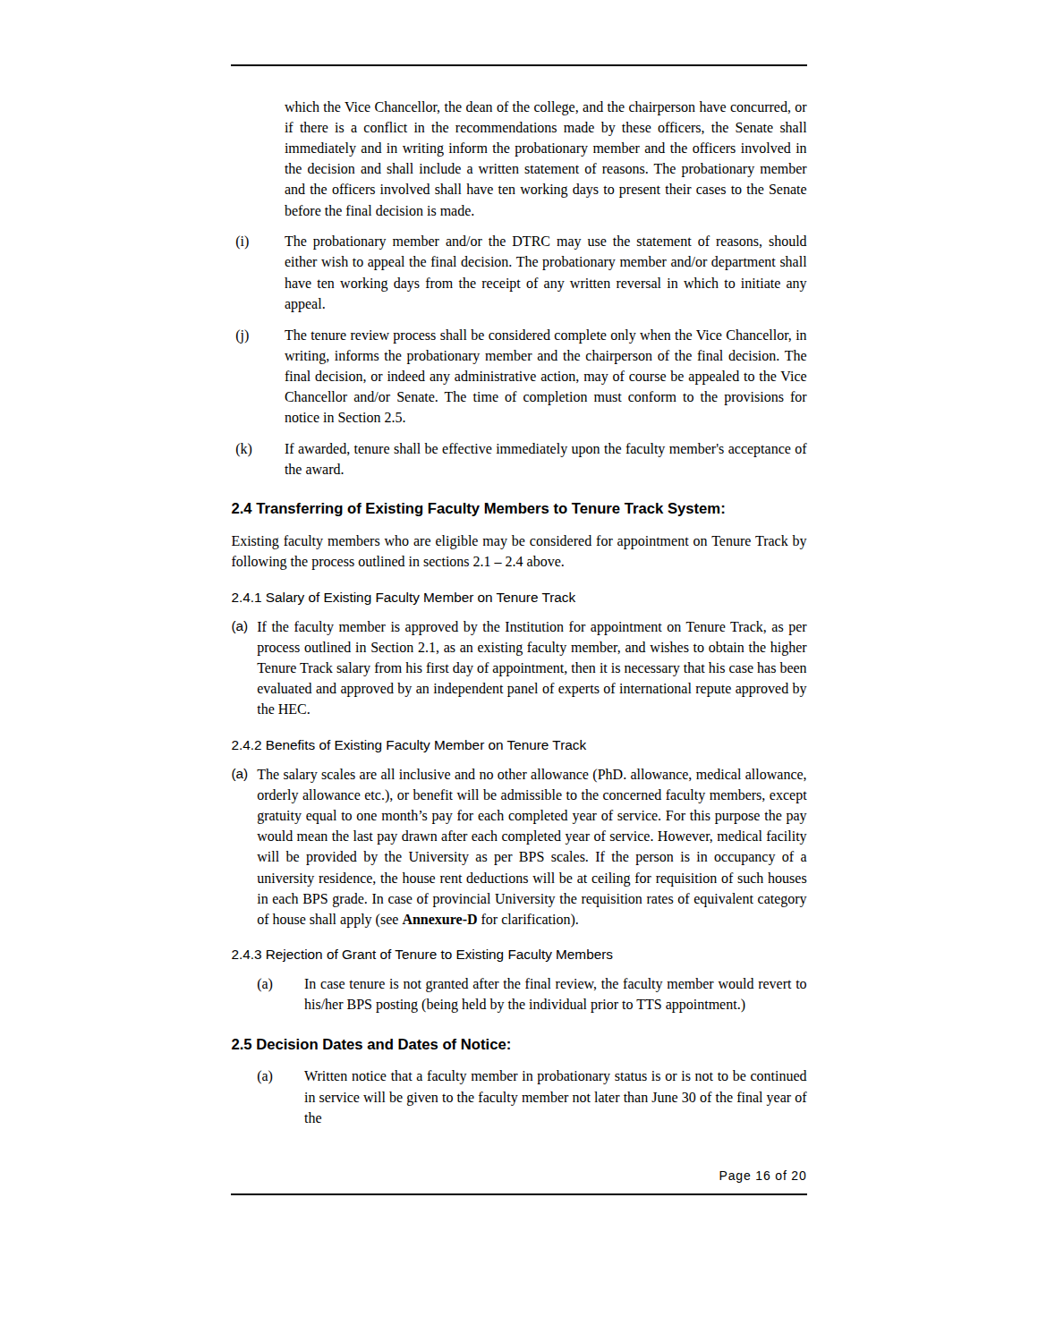which the Vice Chancellor, the dean of the college, and the chairperson have concurred, or if there is a conflict in the recommendations made by these officers, the Senate shall immediately and in writing inform the probationary member and the officers involved in the decision and shall include a written statement of reasons. The probationary member and the officers involved shall have ten working days to present their cases to the Senate before the final decision is made.
(i)
The probationary member and/or the DTRC may use the statement of reasons, should either wish to appeal the final decision. The probationary member and/or department shall have ten working days from the receipt of any written reversal in which to initiate any appeal.
(j)
The tenure review process shall be considered complete only when the Vice Chancellor, in writing, informs the probationary member and the chairperson of the final decision. The final decision, or indeed any administrative action, may of course be appealed to the Vice Chancellor and/or Senate. The time of completion must conform to the provisions for notice in Section 2.5.
(k)
If awarded, tenure shall be effective immediately upon the faculty member's acceptance of the award.
2.4 Transferring of Existing Faculty Members to Tenure Track System:
Existing faculty members who are eligible may be considered for appointment on Tenure Track by following the process outlined in sections 2.1 – 2.4 above.
2.4.1 Salary of Existing Faculty Member on Tenure Track
(a)
If the faculty member is approved by the Institution for appointment on Tenure Track, as per process outlined in Section 2.1, as an existing faculty member, and wishes to obtain the higher Tenure Track salary from his first day of appointment, then it is necessary that his case has been evaluated and approved by an independent panel of experts of international repute approved by the HEC.
2.4.2 Benefits of Existing Faculty Member on Tenure Track
(a)
The salary scales are all inclusive and no other allowance (PhD. allowance, medical allowance, orderly allowance etc.), or benefit will be admissible to the concerned faculty members, except gratuity equal to one month’s pay for each completed year of service. For this purpose the pay would mean the last pay drawn after each completed year of service. However, medical facility will be provided by the University as per BPS scales. If the person is in occupancy of a university residence, the house rent deductions will be at ceiling for requisition of such houses in each BPS grade. In case of provincial University the requisition rates of equivalent category of house shall apply (see Annexure-D for clarification).
2.4.3 Rejection of Grant of Tenure to Existing Faculty Members
(a)
In case tenure is not granted after the final review, the faculty member would revert to his/her BPS posting (being held by the individual prior to TTS appointment.)
2.5 Decision Dates and Dates of Notice:
(a)
Written notice that a faculty member in probationary status is or is not to be continued in service will be given to the faculty member not later than June 30 of the final year of the
Page 16 of 20